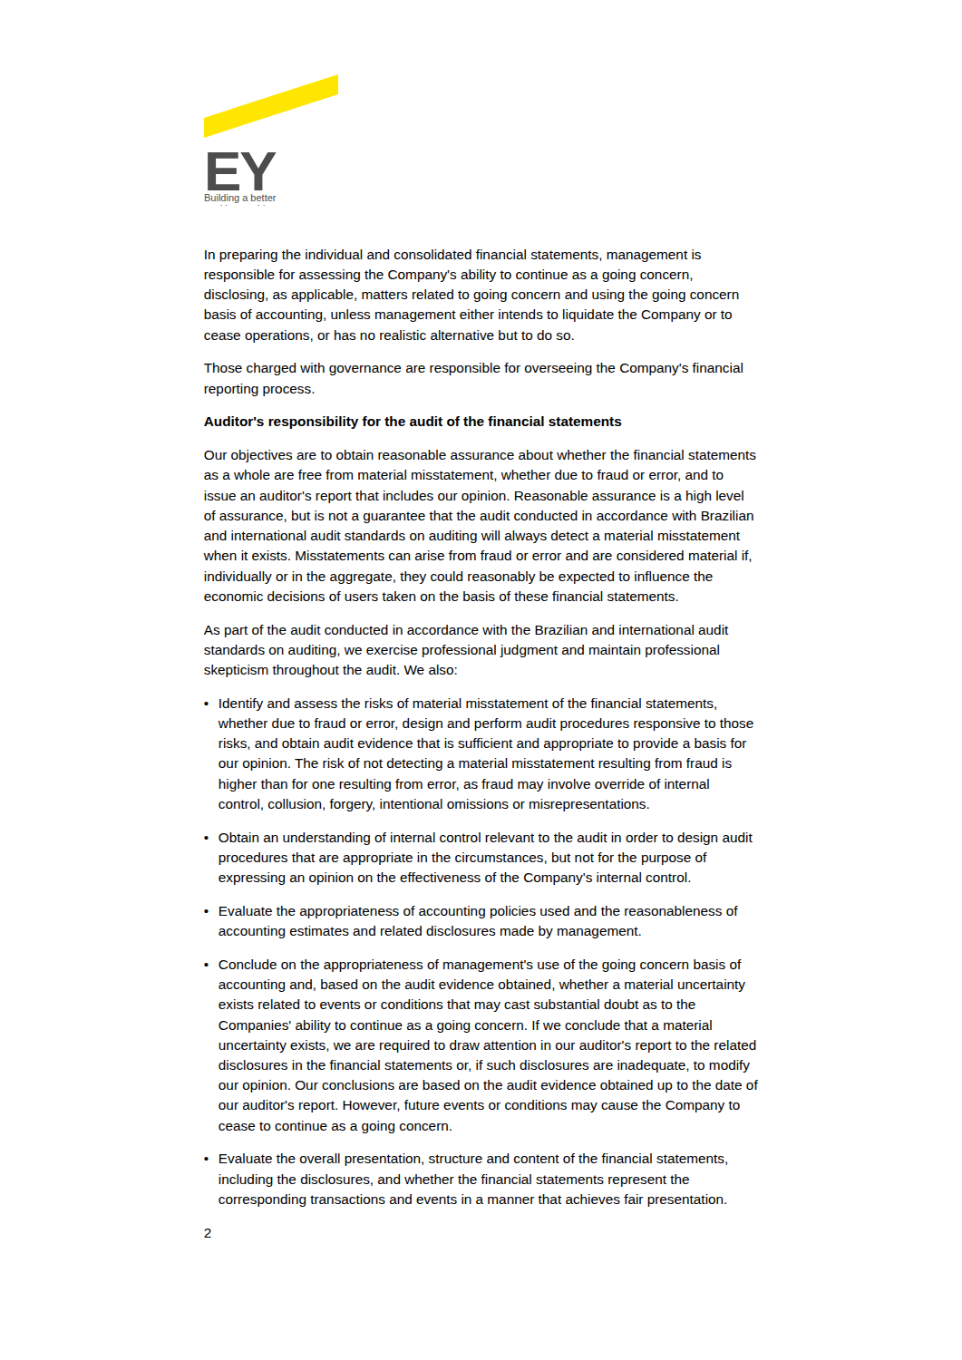EY Building a better working world
In preparing the individual and consolidated financial statements, management is responsible for assessing the Company's ability to continue as a going concern, disclosing, as applicable, matters related to going concern and using the going concern basis of accounting, unless management either intends to liquidate the Company or to cease operations, or has no realistic alternative but to do so.
Those charged with governance are responsible for overseeing the Company's financial reporting process.
Auditor's responsibility for the audit of the financial statements
Our objectives are to obtain reasonable assurance about whether the financial statements as a whole are free from material misstatement, whether due to fraud or error, and to issue an auditor's report that includes our opinion. Reasonable assurance is a high level of assurance, but is not a guarantee that the audit conducted in accordance with Brazilian and international audit standards on auditing will always detect a material misstatement when it exists. Misstatements can arise from fraud or error and are considered material if, individually or in the aggregate, they could reasonably be expected to influence the economic decisions of users taken on the basis of these financial statements.
As part of the audit conducted in accordance with the Brazilian and international audit standards on auditing, we exercise professional judgment and maintain professional skepticism throughout the audit. We also:
Identify and assess the risks of material misstatement of the financial statements, whether due to fraud or error, design and perform audit procedures responsive to those risks, and obtain audit evidence that is sufficient and appropriate to provide a basis for our opinion. The risk of not detecting a material misstatement resulting from fraud is higher than for one resulting from error, as fraud may involve override of internal control, collusion, forgery, intentional omissions or misrepresentations.
Obtain an understanding of internal control relevant to the audit in order to design audit procedures that are appropriate in the circumstances, but not for the purpose of expressing an opinion on the effectiveness of the Company's internal control.
Evaluate the appropriateness of accounting policies used and the reasonableness of accounting estimates and related disclosures made by management.
Conclude on the appropriateness of management's use of the going concern basis of accounting and, based on the audit evidence obtained, whether a material uncertainty exists related to events or conditions that may cast substantial doubt as to the Companies' ability to continue as a going concern. If we conclude that a material uncertainty exists, we are required to draw attention in our auditor's report to the related disclosures in the financial statements or, if such disclosures are inadequate, to modify our opinion. Our conclusions are based on the audit evidence obtained up to the date of our auditor's report. However, future events or conditions may cause the Company to cease to continue as a going concern.
Evaluate the overall presentation, structure and content of the financial statements, including the disclosures, and whether the financial statements represent the corresponding transactions and events in a manner that achieves fair presentation.
2